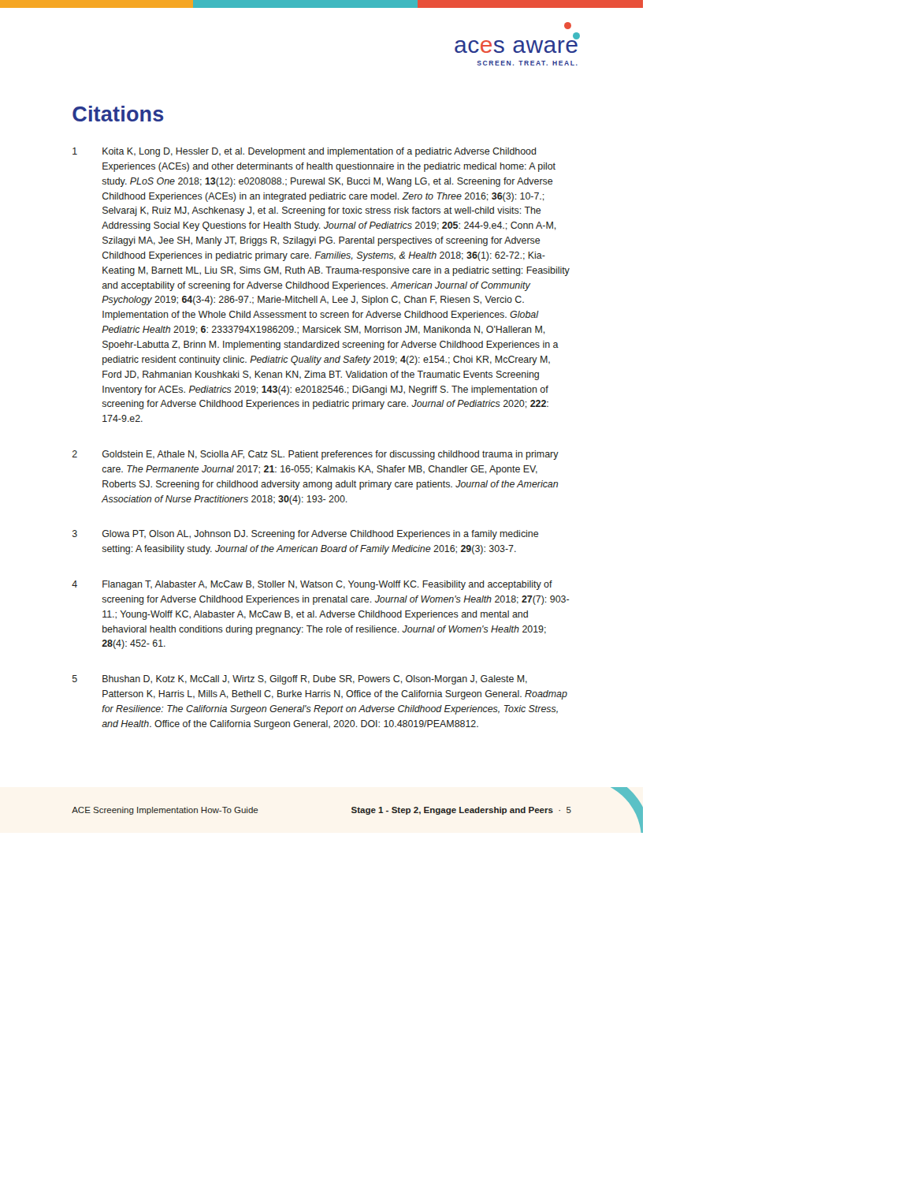ac es aware
SCREEN. TREAT. HEAL.
Citations
Koita K, Long D, Hessler D, et al. Development and implementation of a pediatric Adverse Childhood Experiences (ACEs) and other determinants of health questionnaire in the pediatric medical home: A pilot study. PLoS One 2018; 13(12): e0208088.; Purewal SK, Bucci M, Wang LG, et al. Screening for Adverse Childhood Experiences (ACEs) in an integrated pediatric care model. Zero to Three 2016; 36(3): 10-7.; Selvaraj K, Ruiz MJ, Aschkenasy J, et al. Screening for toxic stress risk factors at well-child visits: The Addressing Social Key Questions for Health Study. Journal of Pediatrics 2019; 205: 244-9.e4.; Conn A-M, Szilagyi MA, Jee SH, Manly JT, Briggs R, Szilagyi PG. Parental perspectives of screening for Adverse Childhood Experiences in pediatric primary care. Families, Systems, & Health 2018; 36(1): 62-72.; Kia-Keating M, Barnett ML, Liu SR, Sims GM, Ruth AB. Trauma-responsive care in a pediatric setting: Feasibility and acceptability of screening for Adverse Childhood Experiences. American Journal of Community Psychology 2019; 64(3-4): 286-97.; Marie-Mitchell A, Lee J, Siplon C, Chan F, Riesen S, Vercio C. Implementation of the Whole Child Assessment to screen for Adverse Childhood Experiences. Global Pediatric Health 2019; 6: 2333794X1986209.; Marsicek SM, Morrison JM, Manikonda N, O'Halleran M, Spoehr-Labutta Z, Brinn M. Implementing standardized screening for Adverse Childhood Experiences in a pediatric resident continuity clinic. Pediatric Quality and Safety 2019; 4(2): e154.; Choi KR, McCreary M, Ford JD, Rahmanian Koushkaki S, Kenan KN, Zima BT. Validation of the Traumatic Events Screening Inventory for ACEs. Pediatrics 2019; 143(4): e20182546.; DiGangi MJ, Negriff S. The implementation of screening for Adverse Childhood Experiences in pediatric primary care. Journal of Pediatrics 2020; 222: 174-9.e2.
Goldstein E, Athale N, Sciolla AF, Catz SL. Patient preferences for discussing childhood trauma in primary care. The Permanente Journal 2017; 21: 16-055; Kalmakis KA, Shafer MB, Chandler GE, Aponte EV, Roberts SJ. Screening for childhood adversity among adult primary care patients. Journal of the American Association of Nurse Practitioners 2018; 30(4): 193- 200.
Glowa PT, Olson AL, Johnson DJ. Screening for Adverse Childhood Experiences in a family medicine setting: A feasibility study. Journal of the American Board of Family Medicine 2016; 29(3): 303-7.
Flanagan T, Alabaster A, McCaw B, Stoller N, Watson C, Young-Wolff KC. Feasibility and acceptability of screening for Adverse Childhood Experiences in prenatal care. Journal of Women's Health 2018; 27(7): 903-11.; Young-Wolff KC, Alabaster A, McCaw B, et al. Adverse Childhood Experiences and mental and behavioral health conditions during pregnancy: The role of resilience. Journal of Women's Health 2019; 28(4): 452- 61.
Bhushan D, Kotz K, McCall J, Wirtz S, Gilgoff R, Dube SR, Powers C, Olson-Morgan J, Galeste M, Patterson K, Harris L, Mills A, Bethell C, Burke Harris N, Office of the California Surgeon General. Roadmap for Resilience: The California Surgeon General's Report on Adverse Childhood Experiences, Toxic Stress, and Health. Office of the California Surgeon General, 2020. DOI: 10.48019/PEAM8812.
ACE Screening Implementation How-To Guide
Stage 1 - Step 2, Engage Leadership and Peers · 5